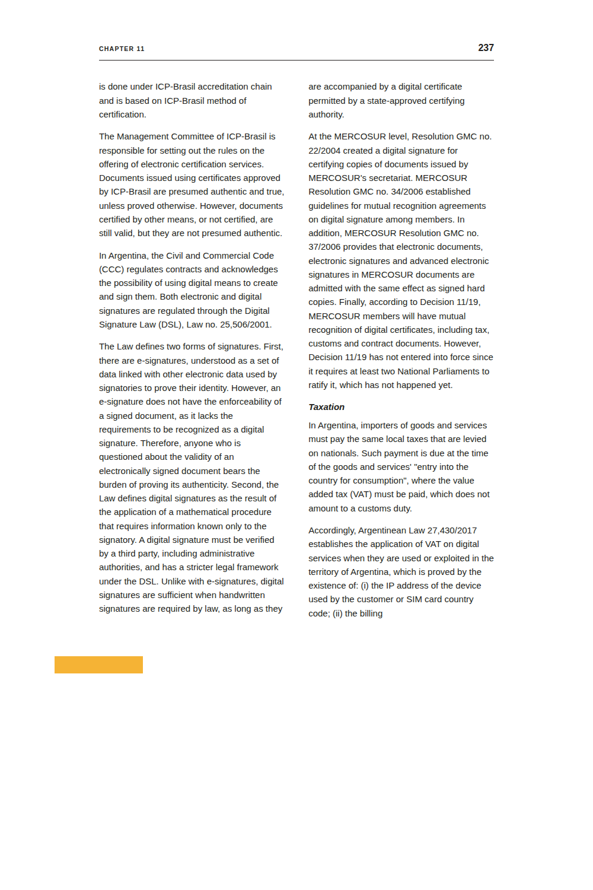Chapter 11 237
is done under ICP-Brasil accreditation chain and is based on ICP-Brasil method of certification.
The Management Committee of ICP-Brasil is responsible for setting out the rules on the offering of electronic certification services. Documents issued using certificates approved by ICP-Brasil are presumed authentic and true, unless proved otherwise. However, documents certified by other means, or not certified, are still valid, but they are not presumed authentic.
In Argentina, the Civil and Commercial Code (CCC) regulates contracts and acknowledges the possibility of using digital means to create and sign them. Both electronic and digital signatures are regulated through the Digital Signature Law (DSL), Law no. 25,506/2001.
The Law defines two forms of signatures. First, there are e-signatures, understood as a set of data linked with other electronic data used by signatories to prove their identity. However, an e-signature does not have the enforceability of a signed document, as it lacks the requirements to be recognized as a digital signature. Therefore, anyone who is questioned about the validity of an electronically signed document bears the burden of proving its authenticity. Second, the Law defines digital signatures as the result of the application of a mathematical procedure that requires information known only to the signatory. A digital signature must be verified by a third party, including administrative authorities, and has a stricter legal framework under the DSL. Unlike with e-signatures, digital signatures are sufficient when handwritten signatures are required by law, as long as they are accompanied by a digital certificate permitted by a state-approved certifying authority.
At the MERCOSUR level, Resolution GMC no. 22/2004 created a digital signature for certifying copies of documents issued by MERCOSUR's secretariat. MERCOSUR Resolution GMC no. 34/2006 established guidelines for mutual recognition agreements on digital signature among members. In addition, MERCOSUR Resolution GMC no. 37/2006 provides that electronic documents, electronic signatures and advanced electronic signatures in MERCOSUR documents are admitted with the same effect as signed hard copies. Finally, according to Decision 11/19, MERCOSUR members will have mutual recognition of digital certificates, including tax, customs and contract documents. However, Decision 11/19 has not entered into force since it requires at least two National Parliaments to ratify it, which has not happened yet.
Taxation
In Argentina, importers of goods and services must pay the same local taxes that are levied on nationals. Such payment is due at the time of the goods and services' "entry into the country for consumption", where the value added tax (VAT) must be paid, which does not amount to a customs duty.
Accordingly, Argentinean Law 27,430/2017 establishes the application of VAT on digital services when they are used or exploited in the territory of Argentina, which is proved by the existence of: (i) the IP address of the device used by the customer or SIM card country code; (ii) the billing